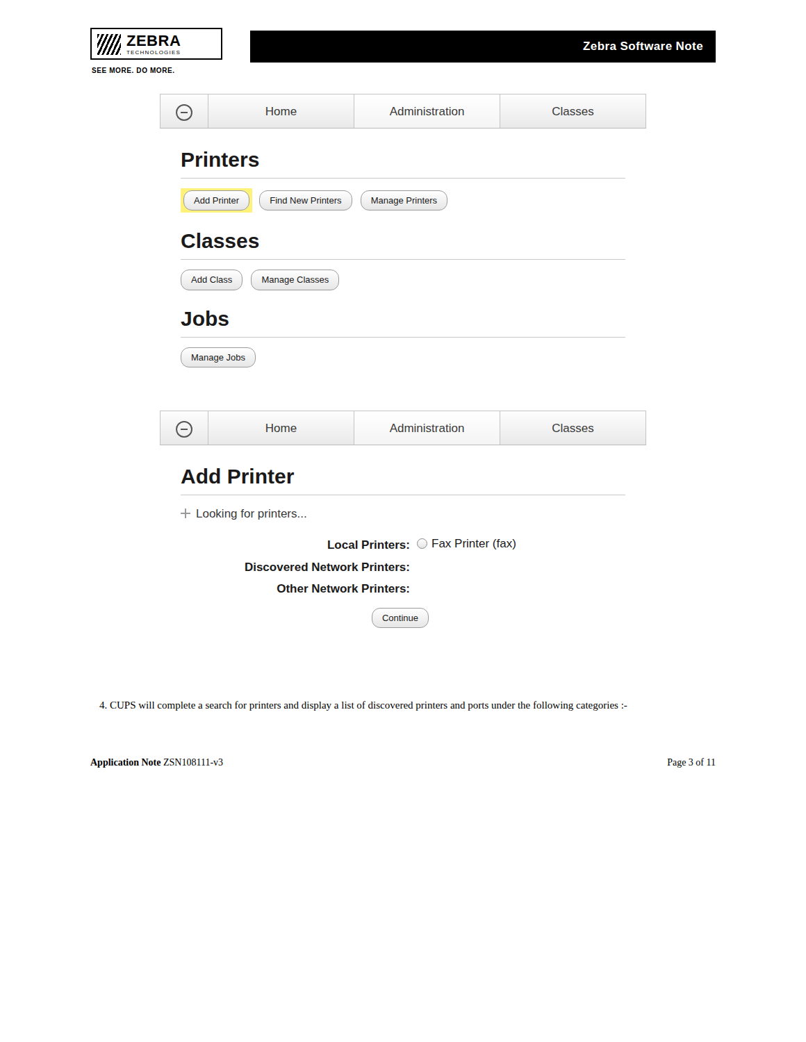ZEBRA TECHNOLOGIES
SEE MORE. DO MORE.
Zebra Software Note
Home
Administration
Classes
Printers
Add Printer Find New Printers Manage Printers
Classes
Add Class Manage Classes
Jobs
Manage Jobs
Home
Administration
Classes
Add Printer
Looking for printers...
Local Printers: Fax Printer (fax)
Discovered Network Printers:
Other Network Printers:
Continue
CUPS will complete a search for printers and display a list of discovered printers and ports under the following categories :-
Application Note ZSN108111-v3
Page 3 of 11